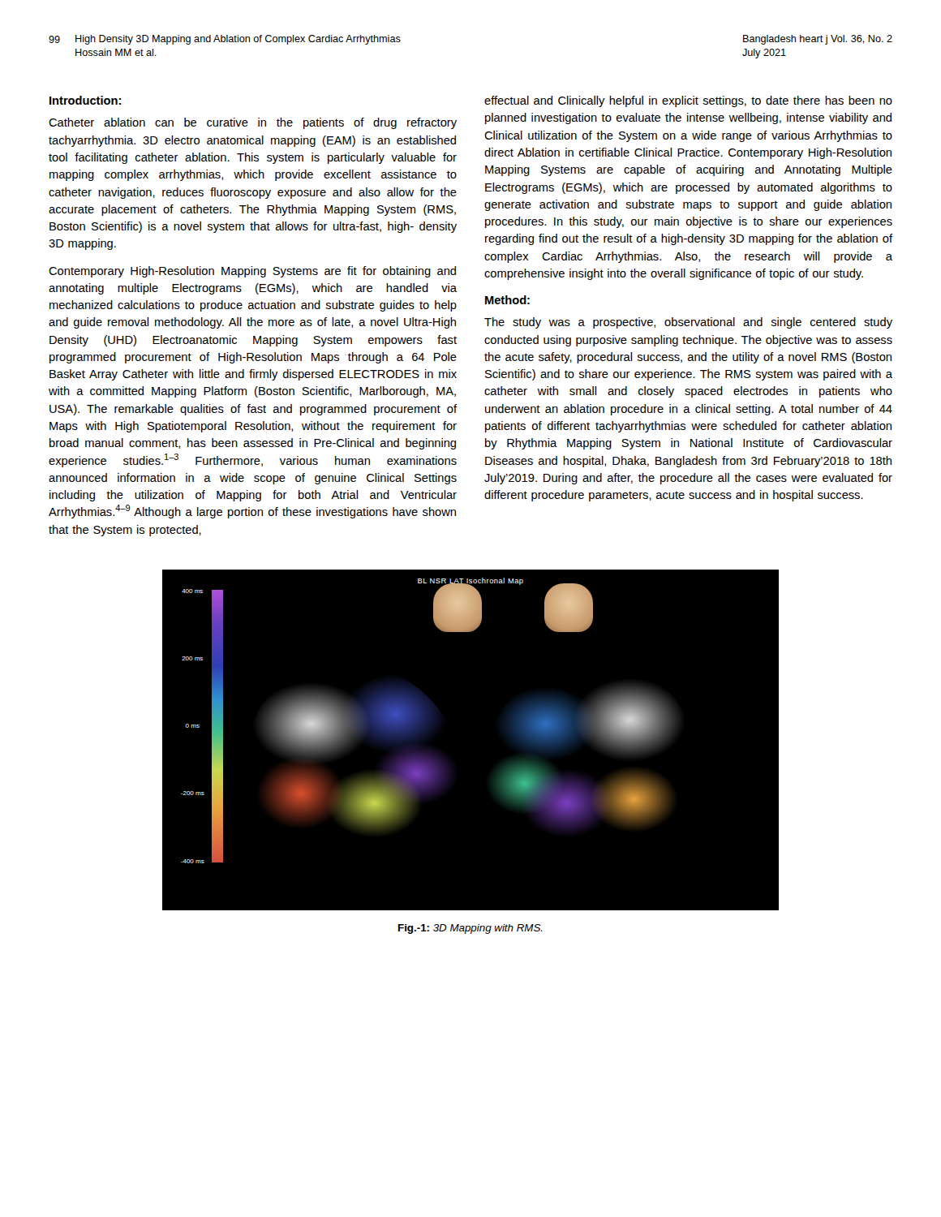99
High Density 3D Mapping and Ablation of Complex Cardiac Arrhythmias
Hossain MM et al.
Bangladesh heart j Vol. 36, No. 2
July 2021
Introduction:
Catheter ablation can be curative in the patients of drug refractory tachyarrhythmia. 3D electro anatomical mapping (EAM) is an established tool facilitating catheter ablation. This system is particularly valuable for mapping complex arrhythmias, which provide excellent assistance to catheter navigation, reduces fluoroscopy exposure and also allow for the accurate placement of catheters. The Rhythmia Mapping System (RMS, Boston Scientific) is a novel system that allows for ultra-fast, high- density 3D mapping.
Contemporary High-Resolution Mapping Systems are fit for obtaining and annotating multiple Electrograms (EGMs), which are handled via mechanized calculations to produce actuation and substrate guides to help and guide removal methodology. All the more as of late, a novel Ultra-High Density (UHD) Electroanatomic Mapping System empowers fast programmed procurement of High-Resolution Maps through a 64 Pole Basket Array Catheter with little and firmly dispersed ELECTRODES in mix with a committed Mapping Platform (Boston Scientific, Marlborough, MA, USA). The remarkable qualities of fast and programmed procurement of Maps with High Spatiotemporal Resolution, without the requirement for broad manual comment, has been assessed in Pre-Clinical and beginning experience studies.1–3 Furthermore, various human examinations announced information in a wide scope of genuine Clinical Settings including the utilization of Mapping for both Atrial and Ventricular Arrhythmias.4–9 Although a large portion of these investigations have shown that the System is protected,
effectual and Clinically helpful in explicit settings, to date there has been no planned investigation to evaluate the intense wellbeing, intense viability and Clinical utilization of the System on a wide range of various Arrhythmias to direct Ablation in certifiable Clinical Practice. Contemporary High-Resolution Mapping Systems are capable of acquiring and Annotating Multiple Electrograms (EGMs), which are processed by automated algorithms to generate activation and substrate maps to support and guide ablation procedures. In this study, our main objective is to share our experiences regarding find out the result of a high-density 3D mapping for the ablation of complex Cardiac Arrhythmias. Also, the research will provide a comprehensive insight into the overall significance of topic of our study.
Method:
The study was a prospective, observational and single centered study conducted using purposive sampling technique. The objective was to assess the acute safety, procedural success, and the utility of a novel RMS (Boston Scientific) and to share our experience. The RMS system was paired with a catheter with small and closely spaced electrodes in patients who underwent an ablation procedure in a clinical setting. A total number of 44 patients of different tachyarrhythmias were scheduled for catheter ablation by Rhythmia Mapping System in National Institute of Cardiovascular Diseases and hospital, Dhaka, Bangladesh from 3rd February’2018 to 18th July’2019. During and after, the procedure all the cases were evaluated for different procedure parameters, acute success and in hospital success.
BL NSR LAT Isochronal Map
400 ms 200 ms 0 ms -200 ms -400 ms
Fig.-1: 3D Mapping with RMS.